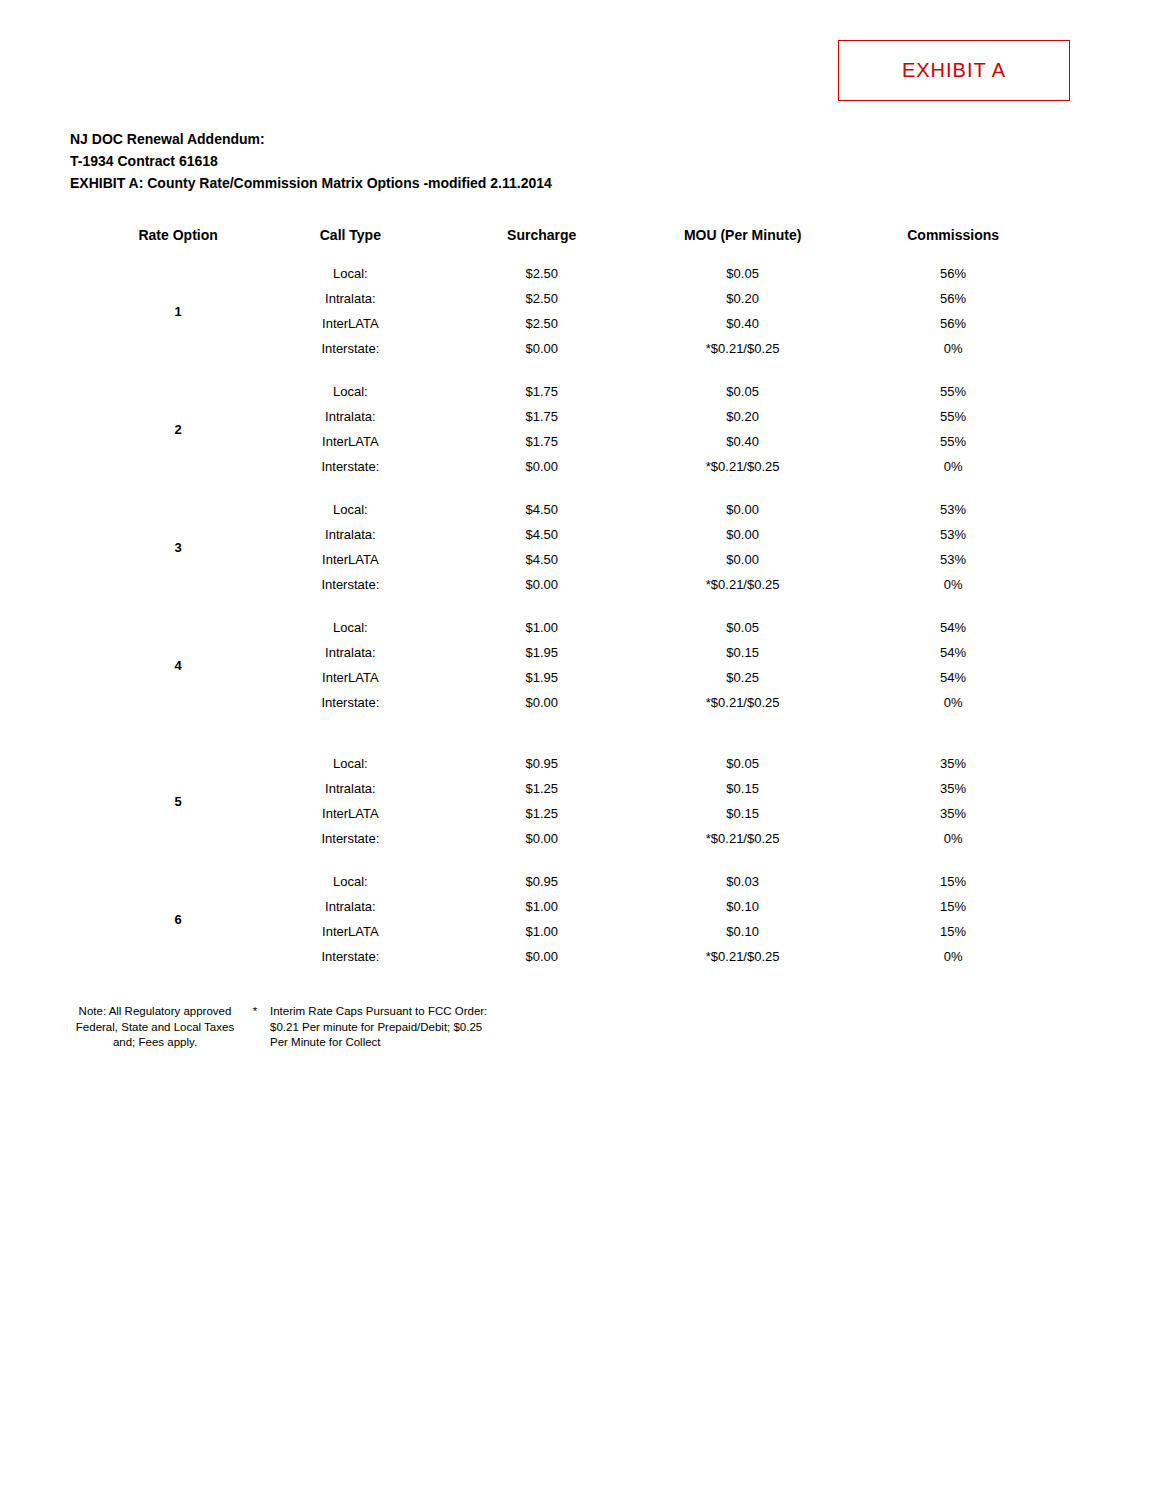EXHIBIT A
NJ DOC Renewal Addendum:
T-1934 Contract 61618
EXHIBIT A: County Rate/Commission Matrix Options -modified 2.11.2014
| Rate Option | Call Type | Surcharge | MOU (Per Minute) | Commissions |
| --- | --- | --- | --- | --- |
| 1 | Local: | $2.50 | $0.05 | 56% |
| Intralata: | $2.50 | $0.20 | 56% |
| InterLATA | $2.50 | $0.40 | 56% |
| Interstate: | $0.00 | *$0.21/$0.25 | 0% |
| 2 | Local: | $1.75 | $0.05 | 55% |
| Intralata: | $1.75 | $0.20 | 55% |
| InterLATA | $1.75 | $0.40 | 55% |
| Interstate: | $0.00 | *$0.21/$0.25 | 0% |
| 3 | Local: | $4.50 | $0.00 | 53% |
| Intralata: | $4.50 | $0.00 | 53% |
| InterLATA | $4.50 | $0.00 | 53% |
| Interstate: | $0.00 | *$0.21/$0.25 | 0% |
| 4 | Local: | $1.00 | $0.05 | 54% |
| Intralata: | $1.95 | $0.15 | 54% |
| InterLATA | $1.95 | $0.25 | 54% |
| Interstate: | $0.00 | *$0.21/$0.25 | 0% |
| 5 | Local: | $0.95 | $0.05 | 35% |
| Intralata: | $1.25 | $0.15 | 35% |
| InterLATA | $1.25 | $0.15 | 35% |
| Interstate: | $0.00 | *$0.21/$0.25 | 0% |
| 6 | Local: | $0.95 | $0.03 | 15% |
| Intralata: | $1.00 | $0.10 | 15% |
| InterLATA | $1.00 | $0.10 | 15% |
| Interstate: | $0.00 | *$0.21/$0.25 | 0% |
Note: All Regulatory approved Federal, State and Local Taxes and; Fees apply.
*
Interim Rate Caps Pursuant to FCC Order: $0.21 Per minute for Prepaid/Debit; $0.25 Per Minute for Collect